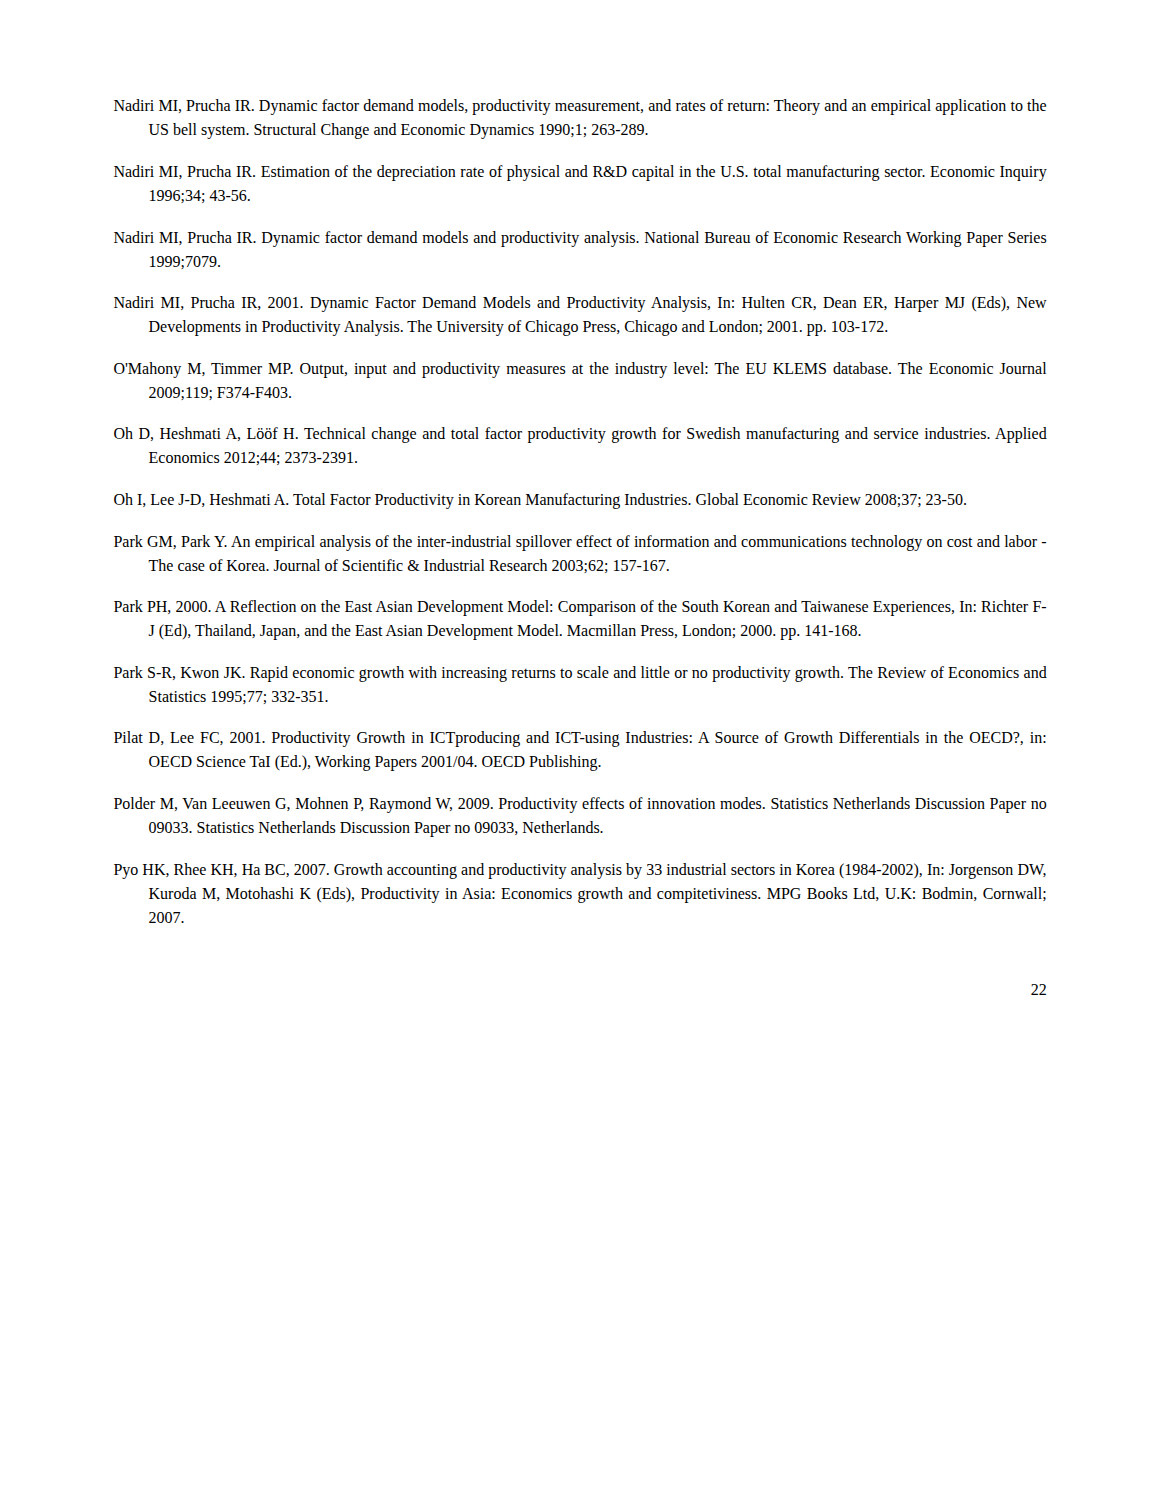Nadiri MI, Prucha IR. Dynamic factor demand models, productivity measurement, and rates of return: Theory and an empirical application to the US bell system. Structural Change and Economic Dynamics 1990;1; 263-289.
Nadiri MI, Prucha IR. Estimation of the depreciation rate of physical and R&D capital in the U.S. total manufacturing sector. Economic Inquiry 1996;34; 43-56.
Nadiri MI, Prucha IR. Dynamic factor demand models and productivity analysis. National Bureau of Economic Research Working Paper Series 1999;7079.
Nadiri MI, Prucha IR, 2001. Dynamic Factor Demand Models and Productivity Analysis, In: Hulten CR, Dean ER, Harper MJ (Eds), New Developments in Productivity Analysis. The University of Chicago Press, Chicago and London; 2001. pp. 103-172.
O'Mahony M, Timmer MP. Output, input and productivity measures at the industry level: The EU KLEMS database. The Economic Journal 2009;119; F374-F403.
Oh D, Heshmati A, Lööf H. Technical change and total factor productivity growth for Swedish manufacturing and service industries. Applied Economics 2012;44; 2373-2391.
Oh I, Lee J-D, Heshmati A. Total Factor Productivity in Korean Manufacturing Industries. Global Economic Review 2008;37; 23-50.
Park GM, Park Y. An empirical analysis of the inter-industrial spillover effect of information and communications technology on cost and labor - The case of Korea. Journal of Scientific & Industrial Research 2003;62; 157-167.
Park PH, 2000. A Reflection on the East Asian Development Model: Comparison of the South Korean and Taiwanese Experiences, In: Richter F-J (Ed), Thailand, Japan, and the East Asian Development Model. Macmillan Press, London; 2000. pp. 141-168.
Park S-R, Kwon JK. Rapid economic growth with increasing returns to scale and little or no productivity growth. The Review of Economics and Statistics 1995;77; 332-351.
Pilat D, Lee FC, 2001. Productivity Growth in ICTproducing and ICT-using Industries: A Source of Growth Differentials in the OECD?, in: OECD Science TaI (Ed.), Working Papers 2001/04. OECD Publishing.
Polder M, Van Leeuwen G, Mohnen P, Raymond W, 2009. Productivity effects of innovation modes. Statistics Netherlands Discussion Paper no 09033. Statistics Netherlands Discussion Paper no 09033, Netherlands.
Pyo HK, Rhee KH, Ha BC, 2007. Growth accounting and productivity analysis by 33 industrial sectors in Korea (1984-2002), In: Jorgenson DW, Kuroda M, Motohashi K (Eds), Productivity in Asia: Economics growth and compitetiviness. MPG Books Ltd, U.K: Bodmin, Cornwall; 2007.
22